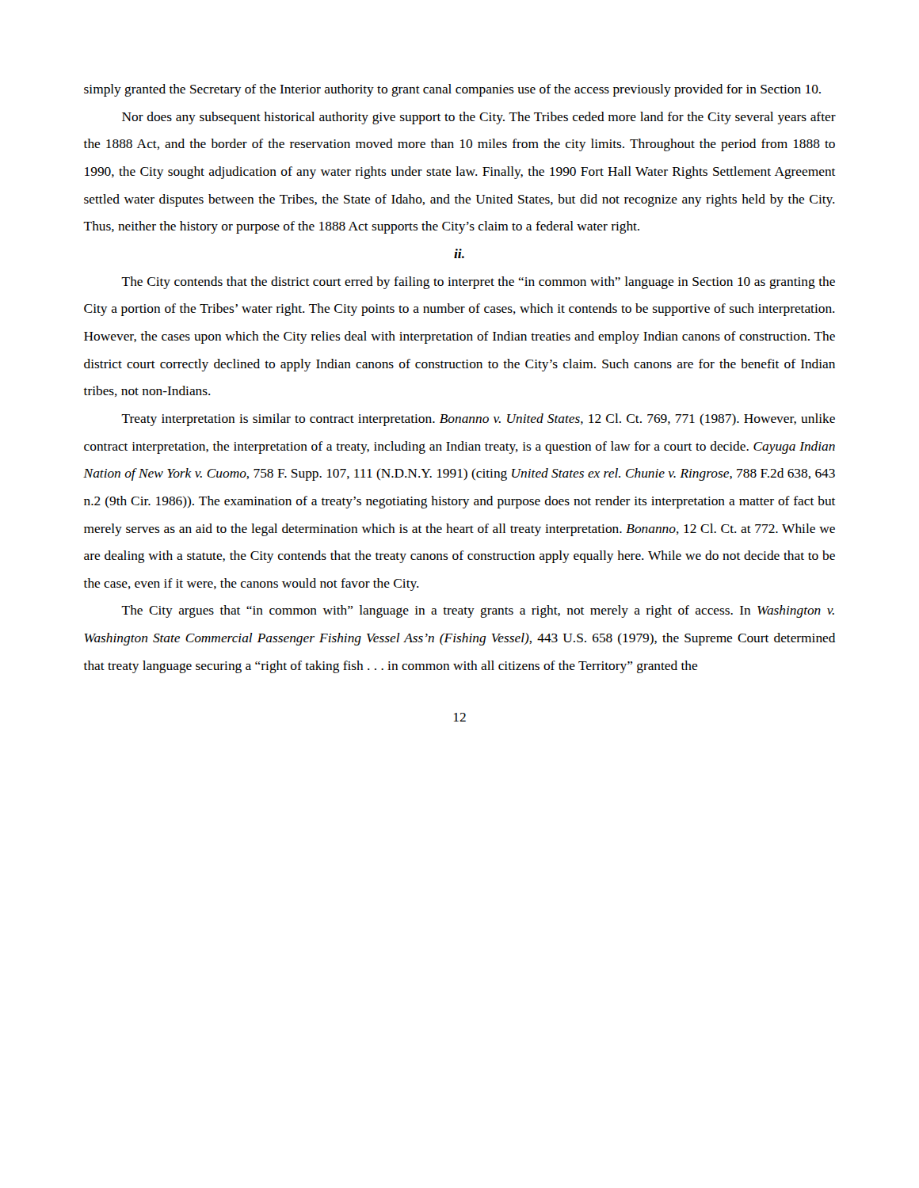simply granted the Secretary of the Interior authority to grant canal companies use of the access previously provided for in Section 10.
Nor does any subsequent historical authority give support to the City. The Tribes ceded more land for the City several years after the 1888 Act, and the border of the reservation moved more than 10 miles from the city limits. Throughout the period from 1888 to 1990, the City sought adjudication of any water rights under state law. Finally, the 1990 Fort Hall Water Rights Settlement Agreement settled water disputes between the Tribes, the State of Idaho, and the United States, but did not recognize any rights held by the City. Thus, neither the history or purpose of the 1888 Act supports the City’s claim to a federal water right.
ii.
The City contends that the district court erred by failing to interpret the “in common with” language in Section 10 as granting the City a portion of the Tribes’ water right. The City points to a number of cases, which it contends to be supportive of such interpretation. However, the cases upon which the City relies deal with interpretation of Indian treaties and employ Indian canons of construction. The district court correctly declined to apply Indian canons of construction to the City’s claim. Such canons are for the benefit of Indian tribes, not non-Indians.
Treaty interpretation is similar to contract interpretation. Bonanno v. United States, 12 Cl. Ct. 769, 771 (1987). However, unlike contract interpretation, the interpretation of a treaty, including an Indian treaty, is a question of law for a court to decide. Cayuga Indian Nation of New York v. Cuomo, 758 F. Supp. 107, 111 (N.D.N.Y. 1991) (citing United States ex rel. Chunie v. Ringrose, 788 F.2d 638, 643 n.2 (9th Cir. 1986)). The examination of a treaty’s negotiating history and purpose does not render its interpretation a matter of fact but merely serves as an aid to the legal determination which is at the heart of all treaty interpretation. Bonanno, 12 Cl. Ct. at 772. While we are dealing with a statute, the City contends that the treaty canons of construction apply equally here. While we do not decide that to be the case, even if it were, the canons would not favor the City.
The City argues that “in common with” language in a treaty grants a right, not merely a right of access. In Washington v. Washington State Commercial Passenger Fishing Vessel Ass’n (Fishing Vessel), 443 U.S. 658 (1979), the Supreme Court determined that treaty language securing a “right of taking fish . . . in common with all citizens of the Territory” granted the
12